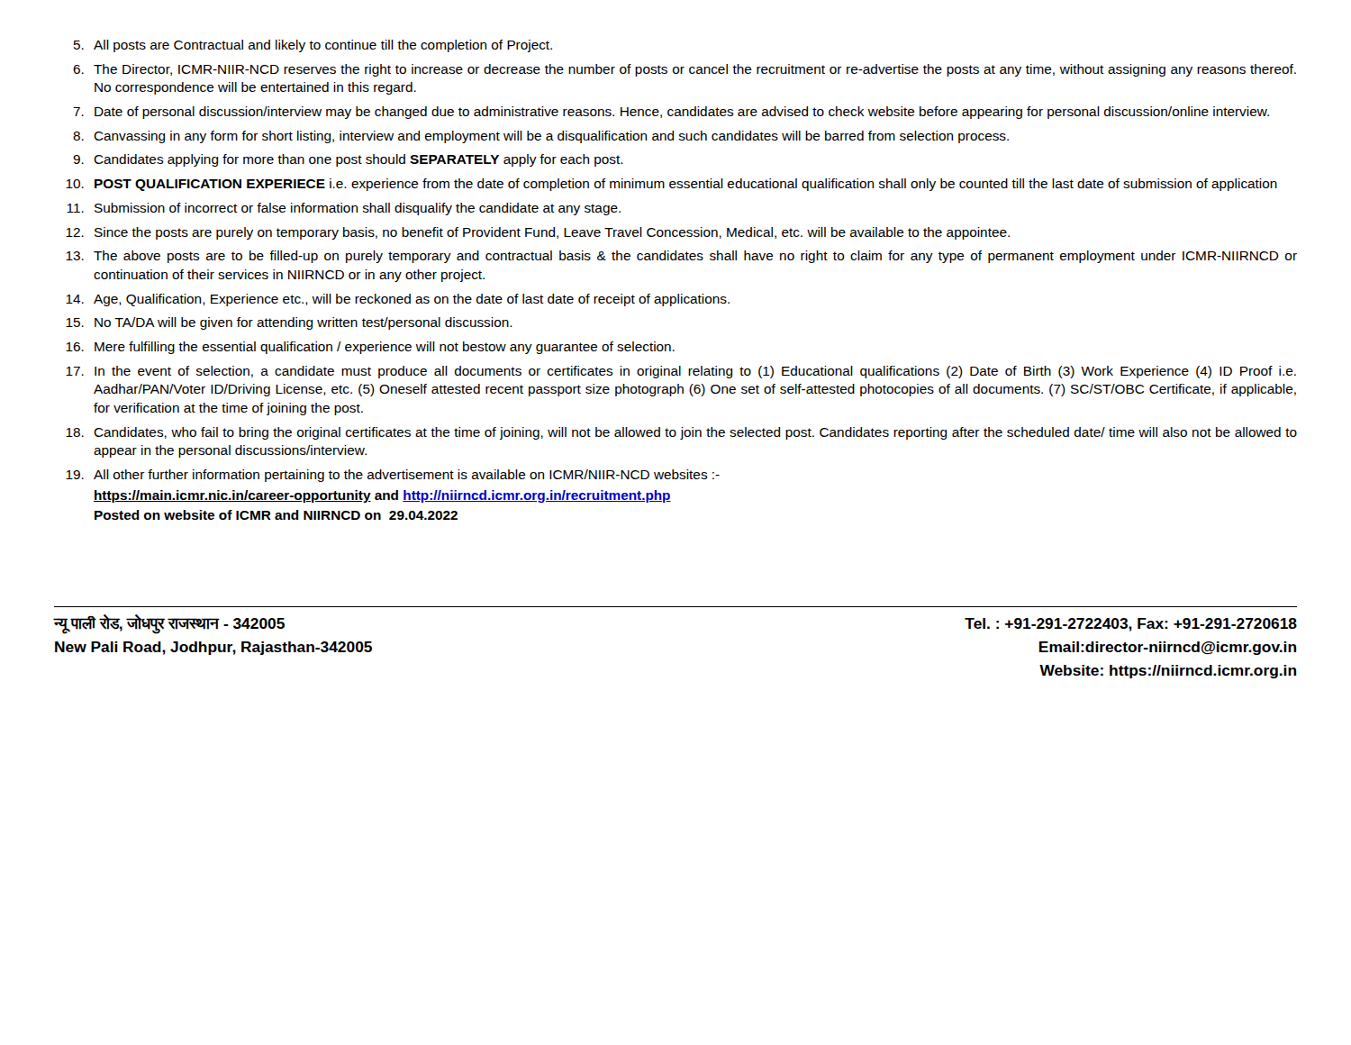All posts are Contractual and likely to continue till the completion of Project.
The Director, ICMR-NIIR-NCD reserves the right to increase or decrease the number of posts or cancel the recruitment or re-advertise the posts at any time, without assigning any reasons thereof. No correspondence will be entertained in this regard.
Date of personal discussion/interview may be changed due to administrative reasons. Hence, candidates are advised to check website before appearing for personal discussion/online interview.
Canvassing in any form for short listing, interview and employment will be a disqualification and such candidates will be barred from selection process.
Candidates applying for more than one post should SEPARATELY apply for each post.
POST QUALIFICATION EXPERIECE i.e. experience from the date of completion of minimum essential educational qualification shall only be counted till the last date of submission of application
Submission of incorrect or false information shall disqualify the candidate at any stage.
Since the posts are purely on temporary basis, no benefit of Provident Fund, Leave Travel Concession, Medical, etc. will be available to the appointee.
The above posts are to be filled-up on purely temporary and contractual basis & the candidates shall have no right to claim for any type of permanent employment under ICMR-NIIRNCD or continuation of their services in NIIRNCD or in any other project.
Age, Qualification, Experience etc., will be reckoned as on the date of last date of receipt of applications.
No TA/DA will be given for attending written test/personal discussion.
Mere fulfilling the essential qualification / experience will not bestow any guarantee of selection.
In the event of selection, a candidate must produce all documents or certificates in original relating to (1) Educational qualifications (2) Date of Birth (3) Work Experience (4) ID Proof i.e. Aadhar/PAN/Voter ID/Driving License, etc. (5) Oneself attested recent passport size photograph (6) One set of self-attested photocopies of all documents. (7) SC/ST/OBC Certificate, if applicable, for verification at the time of joining the post.
Candidates, who fail to bring the original certificates at the time of joining, will not be allowed to join the selected post. Candidates reporting after the scheduled date/ time will also not be allowed to appear in the personal discussions/interview.
All other further information pertaining to the advertisement is available on ICMR/NIIR-NCD websites :-
https://main.icmr.nic.in/career-opportunity and http://niirncd.icmr.org.in/recruitment.php
Posted on website of ICMR and NIIRNCD on 29.04.2022
न्यू पाली रोड, जोधपुर राजस्थान - 342005
New Pali Road, Jodhpur, Rajasthan-342005
Tel. : +91-291-2722403, Fax: +91-291-2720618
Email:director-niirncd@icmr.gov.in
Website: https://niirncd.icmr.org.in